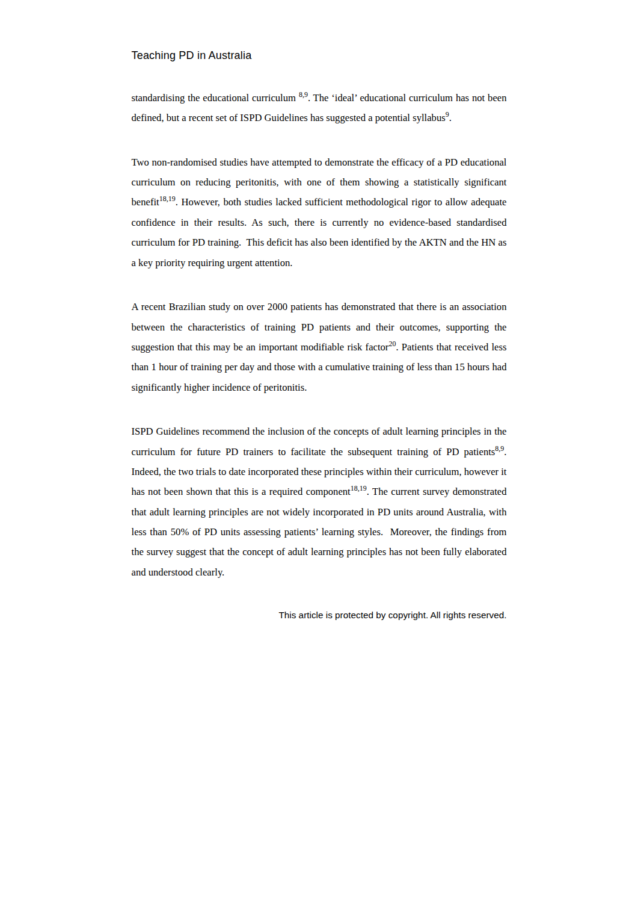Teaching PD in Australia
standardising the educational curriculum 8,9. The ‘ideal’ educational curriculum has not been defined, but a recent set of ISPD Guidelines has suggested a potential syllabus9.
Two non-randomised studies have attempted to demonstrate the efficacy of a PD educational curriculum on reducing peritonitis, with one of them showing a statistically significant benefit18,19. However, both studies lacked sufficient methodological rigor to allow adequate confidence in their results. As such, there is currently no evidence-based standardised curriculum for PD training. This deficit has also been identified by the AKTN and the HN as a key priority requiring urgent attention.
A recent Brazilian study on over 2000 patients has demonstrated that there is an association between the characteristics of training PD patients and their outcomes, supporting the suggestion that this may be an important modifiable risk factor20. Patients that received less than 1 hour of training per day and those with a cumulative training of less than 15 hours had significantly higher incidence of peritonitis.
ISPD Guidelines recommend the inclusion of the concepts of adult learning principles in the curriculum for future PD trainers to facilitate the subsequent training of PD patients8,9. Indeed, the two trials to date incorporated these principles within their curriculum, however it has not been shown that this is a required component18,19. The current survey demonstrated that adult learning principles are not widely incorporated in PD units around Australia, with less than 50% of PD units assessing patients’ learning styles. Moreover, the findings from the survey suggest that the concept of adult learning principles has not been fully elaborated and understood clearly.
This article is protected by copyright. All rights reserved.